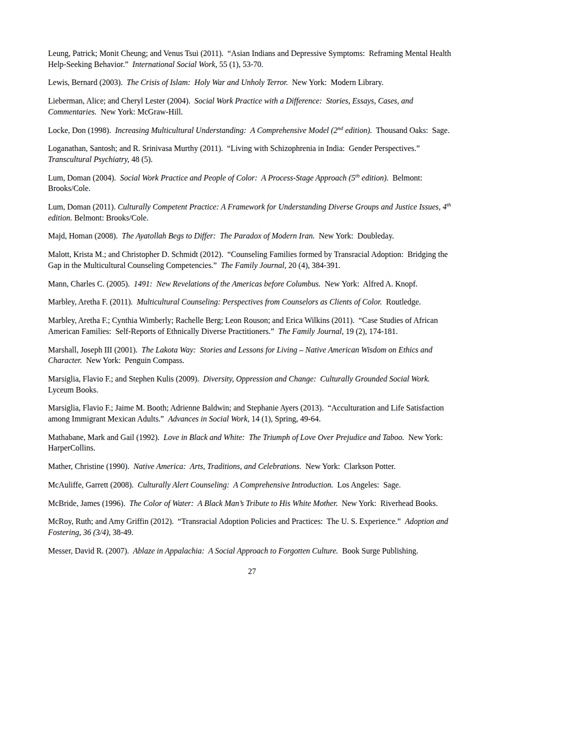Leung, Patrick; Monit Cheung; and Venus Tsui (2011). “Asian Indians and Depressive Symptoms: Reframing Mental Health Help-Seeking Behavior.” International Social Work, 55 (1), 53-70.
Lewis, Bernard (2003). The Crisis of Islam: Holy War and Unholy Terror. New York: Modern Library.
Lieberman, Alice; and Cheryl Lester (2004). Social Work Practice with a Difference: Stories, Essays, Cases, and Commentaries. New York: McGraw-Hill.
Locke, Don (1998). Increasing Multicultural Understanding: A Comprehensive Model (2nd edition). Thousand Oaks: Sage.
Loganathan, Santosh; and R. Srinivasa Murthy (2011). “Living with Schizophrenia in India: Gender Perspectives.” Transcultural Psychiatry, 48 (5).
Lum, Doman (2004). Social Work Practice and People of Color: A Process-Stage Approach (5th edition). Belmont: Brooks/Cole.
Lum, Doman (2011). Culturally Competent Practice: A Framework for Understanding Diverse Groups and Justice Issues, 4th edition. Belmont: Brooks/Cole.
Majd, Homan (2008). The Ayatollah Begs to Differ: The Paradox of Modern Iran. New York: Doubleday.
Malott, Krista M.; and Christopher D. Schmidt (2012). “Counseling Families formed by Transracial Adoption: Bridging the Gap in the Multicultural Counseling Competencies.” The Family Journal, 20 (4), 384-391.
Mann, Charles C. (2005). 1491: New Revelations of the Americas before Columbus. New York: Alfred A. Knopf.
Marbley, Aretha F. (2011). Multicultural Counseling: Perspectives from Counselors as Clients of Color. Routledge.
Marbley, Aretha F.; Cynthia Wimberly; Rachelle Berg; Leon Rouson; and Erica Wilkins (2011). “Case Studies of African American Families: Self-Reports of Ethnically Diverse Practitioners.” The Family Journal, 19 (2), 174-181.
Marshall, Joseph III (2001). The Lakota Way: Stories and Lessons for Living – Native American Wisdom on Ethics and Character. New York: Penguin Compass.
Marsiglia, Flavio F.; and Stephen Kulis (2009). Diversity, Oppression and Change: Culturally Grounded Social Work. Lyceum Books.
Marsiglia, Flavio F.; Jaime M. Booth; Adrienne Baldwin; and Stephanie Ayers (2013). “Acculturation and Life Satisfaction among Immigrant Mexican Adults.” Advances in Social Work, 14 (1), Spring, 49-64.
Mathabane, Mark and Gail (1992). Love in Black and White: The Triumph of Love Over Prejudice and Taboo. New York: HarperCollins.
Mather, Christine (1990). Native America: Arts, Traditions, and Celebrations. New York: Clarkson Potter.
McAuliffe, Garrett (2008). Culturally Alert Counseling: A Comprehensive Introduction. Los Angeles: Sage.
McBride, James (1996). The Color of Water: A Black Man’s Tribute to His White Mother. New York: Riverhead Books.
McRoy, Ruth; and Amy Griffin (2012). “Transracial Adoption Policies and Practices: The U. S. Experience.” Adoption and Fostering, 36 (3/4), 38-49.
Messer, David R. (2007). Ablaze in Appalachia: A Social Approach to Forgotten Culture. Book Surge Publishing.
27